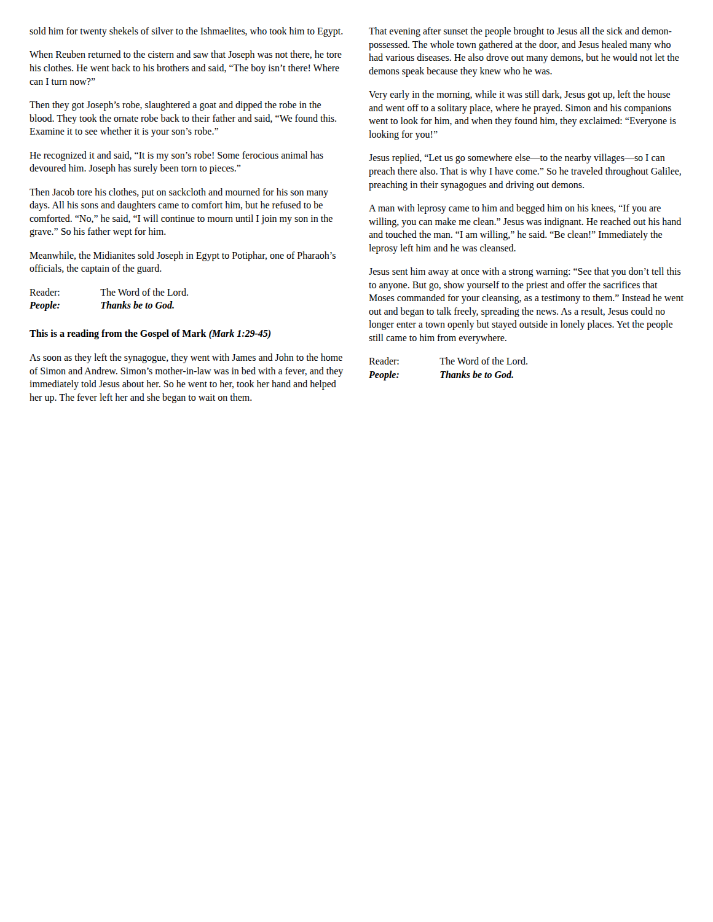sold him for twenty shekels of silver to the Ishmaelites, who took him to Egypt.
When Reuben returned to the cistern and saw that Joseph was not there, he tore his clothes. He went back to his brothers and said, “The boy isn’t there! Where can I turn now?”
Then they got Joseph’s robe, slaughtered a goat and dipped the robe in the blood. They took the ornate robe back to their father and said, “We found this. Examine it to see whether it is your son’s robe.”
He recognized it and said, “It is my son’s robe! Some ferocious animal has devoured him. Joseph has surely been torn to pieces.”
Then Jacob tore his clothes, put on sackcloth and mourned for his son many days. All his sons and daughters came to comfort him, but he refused to be comforted. “No,” he said, “I will continue to mourn until I join my son in the grave.” So his father wept for him.
Meanwhile, the Midianites sold Joseph in Egypt to Potiphar, one of Pharaoh’s officials, the captain of the guard.
Reader: The Word of the Lord. People: Thanks be to God.
This is a reading from the Gospel of Mark (Mark 1:29-45)
As soon as they left the synagogue, they went with James and John to the home of Simon and Andrew. Simon’s mother-in-law was in bed with a fever, and they immediately told Jesus about her. So he went to her, took her hand and helped her up. The fever left her and she began to wait on them.
That evening after sunset the people brought to Jesus all the sick and demon-possessed. The whole town gathered at the door, and Jesus healed many who had various diseases. He also drove out many demons, but he would not let the demons speak because they knew who he was.
Very early in the morning, while it was still dark, Jesus got up, left the house and went off to a solitary place, where he prayed. Simon and his companions went to look for him, and when they found him, they exclaimed: “Everyone is looking for you!”
Jesus replied, “Let us go somewhere else—to the nearby villages—so I can preach there also. That is why I have come.” So he traveled throughout Galilee, preaching in their synagogues and driving out demons.
A man with leprosy came to him and begged him on his knees, “If you are willing, you can make me clean.” Jesus was indignant. He reached out his hand and touched the man. “I am willing,” he said. “Be clean!” Immediately the leprosy left him and he was cleansed.
Jesus sent him away at once with a strong warning: “See that you don’t tell this to anyone. But go, show yourself to the priest and offer the sacrifices that Moses commanded for your cleansing, as a testimony to them.” Instead he went out and began to talk freely, spreading the news. As a result, Jesus could no longer enter a town openly but stayed outside in lonely places. Yet the people still came to him from everywhere.
Reader: The Word of the Lord. People: Thanks be to God.